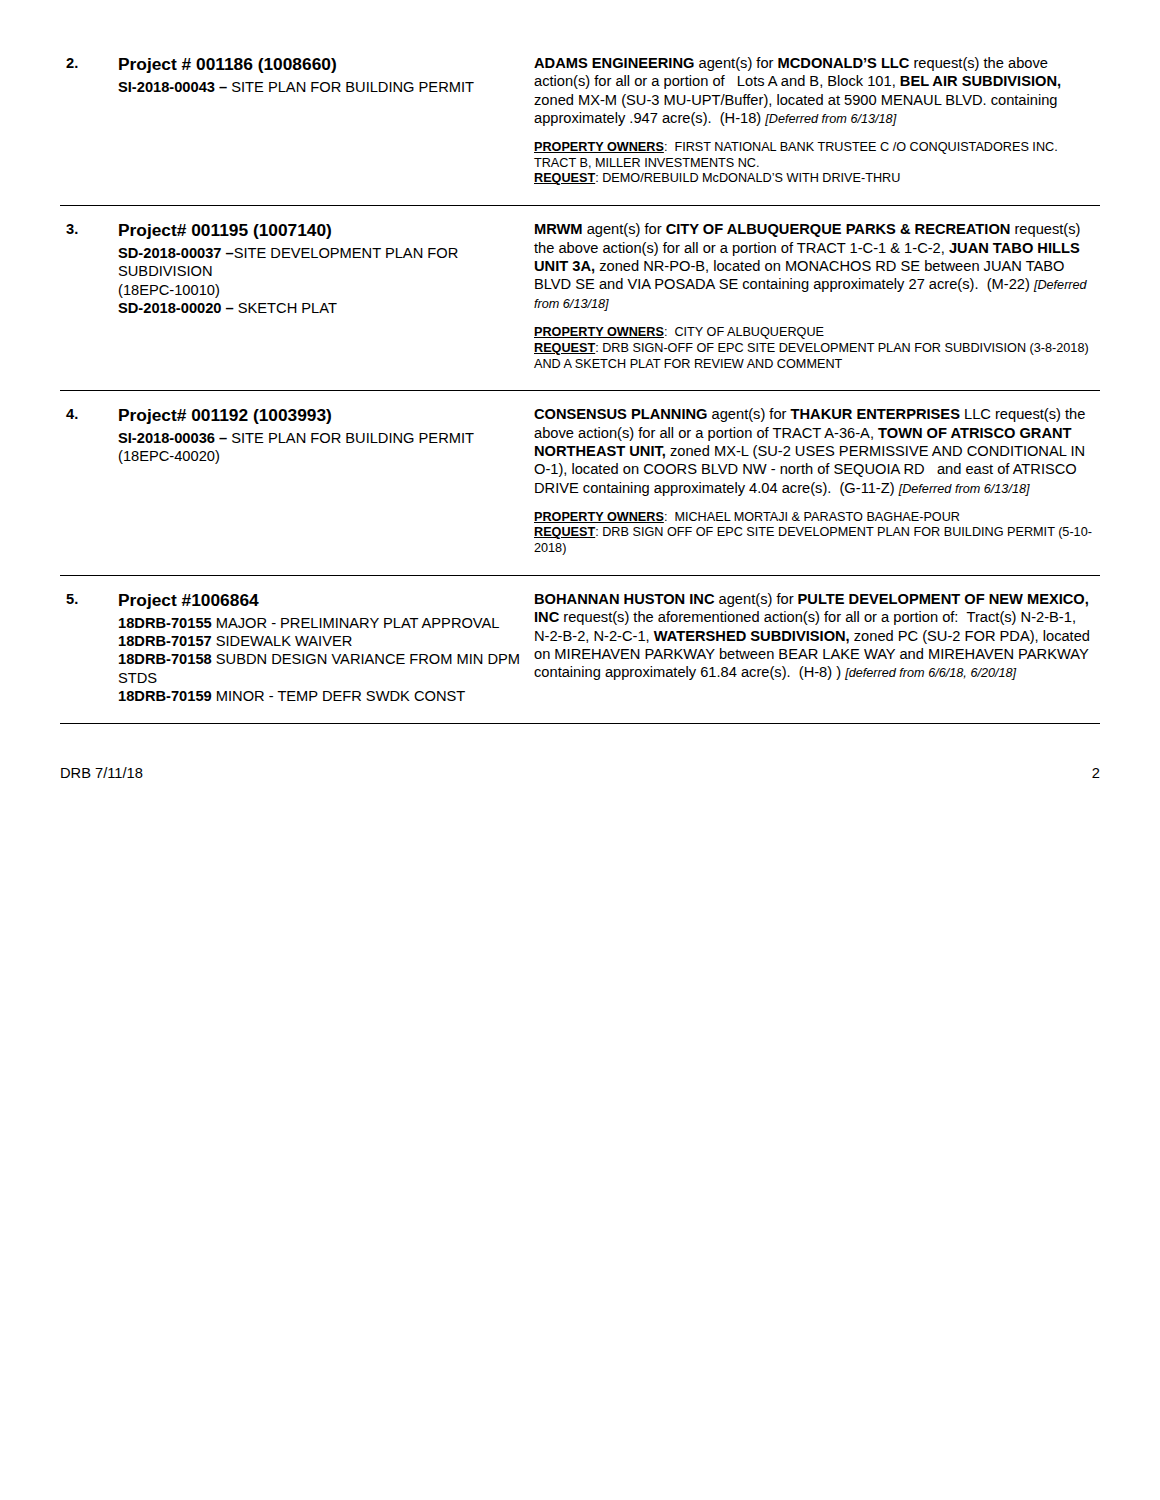| 2. | Project # 001186 (1008660) SI-2018-00043 – SITE PLAN FOR BUILDING PERMIT | ADAMS ENGINEERING agent(s) for MCDONALD’S LLC request(s) the above action(s) for all or a portion of Lots A and B, Block 101, BEL AIR SUBDIVISION, zoned MX-M (SU-3 MU-UPT/Buffer), located at 5900 MENAUL BLVD. containing approximately .947 acre(s). (H-18) [Deferred from 6/13/18] PROPERTY OWNERS : FIRST NATIONAL BANK TRUSTEE C /O CONQUISTADORES INC. TRACT B, MILLER INVESTMENTS NC. REQUEST : DEMO/REBUILD McDONALD’S WITH DRIVE-THRU |
| 3. | Project# 001195 (1007140) SD-2018-00037 – SITE DEVELOPMENT PLAN FOR SUBDIVISION (18EPC-10010) SD-2018-00020 – SKETCH PLAT | MRWM agent(s) for CITY OF ALBUQUERQUE PARKS & RECREATION request(s) the above action(s) for all or a portion of TRACT 1-C-1 & 1-C-2, JUAN TABO HILLS UNIT 3A, zoned NR-PO-B, located on MONACHOS RD SE between JUAN TABO BLVD SE and VIA POSADA SE containing approximately 27 acre(s). (M-22) [Deferred from 6/13/18] PROPERTY OWNERS : CITY OF ALBUQUERQUE REQUEST : DRB SIGN-OFF OF EPC SITE DEVELOPMENT PLAN FOR SUBDIVISION (3-8-2018) AND A SKETCH PLAT FOR REVIEW AND COMMENT |
| 4. | Project# 001192 (1003993) SI-2018-00036 – SITE PLAN FOR BUILDING PERMIT (18EPC-40020) | CONSENSUS PLANNING agent(s) for THAKUR ENTERPRISES LLC request(s) the above action(s) for all or a portion of TRACT A-36-A, TOWN OF ATRISCO GRANT NORTHEAST UNIT, zoned MX-L (SU-2 USES PERMISSIVE AND CONDITIONAL IN O-1), located on COORS BLVD NW - north of SEQUOIA RD and east of ATRISCO DRIVE containing approximately 4.04 acre(s). (G-11-Z) [Deferred from 6/13/18] PROPERTY OWNERS : MICHAEL MORTAJI & PARASTO BAGHAE-POUR REQUEST : DRB SIGN OFF OF EPC SITE DEVELOPMENT PLAN FOR BUILDING PERMIT (5-10-2018) |
| 5. | Project #1006864 18DRB-70155 MAJOR - PRELIMINARY PLAT APPROVAL 18DRB-70157 SIDEWALK WAIVER 18DRB-70158 SUBDN DESIGN VARIANCE FROM MIN DPM STDS 18DRB-70159 MINOR - TEMP DEFR SWDK CONST | BOHANNAN HUSTON INC agent(s) for PULTE DEVELOPMENT OF NEW MEXICO, INC request(s) the aforementioned action(s) for all or a portion of: Tract(s) N-2-B-1, N-2-B-2, N-2-C-1, WATERSHED SUBDIVISION, zoned PC (SU-2 FOR PDA), located on MIREHAVEN PARKWAY between BEAR LAKE WAY and MIREHAVEN PARKWAY containing approximately 61.84 acre(s). (H-8) ) [deferred from 6/6/18, 6/20/18] |
DRB 7/11/18
2